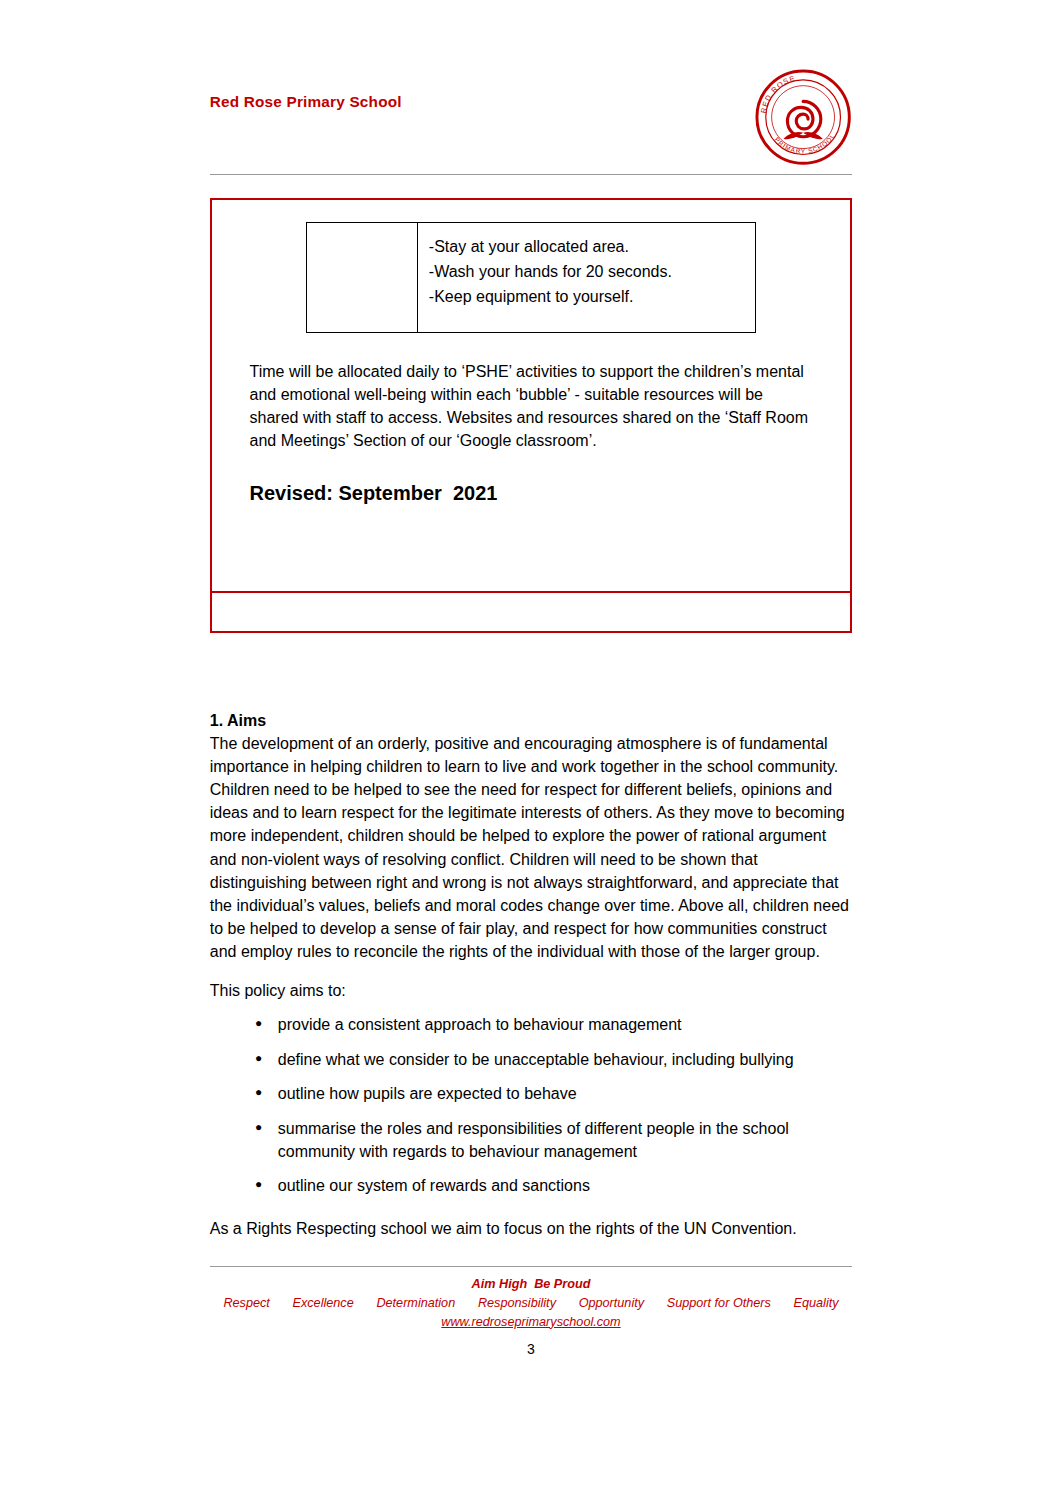Red Rose Primary School
RED ROSE PRIMARY SCHOOL
| | -Stay at your allocated area. -Wash your hands for 20 seconds. -Keep equipment to yourself. |
Time will be allocated daily to ‘PSHE’ activities to support the children’s mental and emotional well-being within each ‘bubble’ - suitable resources will be shared with staff to access. Websites and resources shared on the ‘Staff Room and Meetings’ Section of our ‘Google classroom’.
Revised: September 2021
1. Aims
The development of an orderly, positive and encouraging atmosphere is of fundamental importance in helping children to learn to live and work together in the school community. Children need to be helped to see the need for respect for different beliefs, opinions and ideas and to learn respect for the legitimate interests of others. As they move to becoming more independent, children should be helped to explore the power of rational argument and non-violent ways of resolving conflict. Children will need to be shown that distinguishing between right and wrong is not always straightforward, and appreciate that the individual’s values, beliefs and moral codes change over time. Above all, children need to be helped to develop a sense of fair play, and respect for how communities construct and employ rules to reconcile the rights of the individual with those of the larger group.
This policy aims to:
provide a consistent approach to behaviour management
define what we consider to be unacceptable behaviour, including bullying
outline how pupils are expected to behave
summarise the roles and responsibilities of different people in the school community with regards to behaviour management
outline our system of rewards and sanctions
As a Rights Respecting school we aim to focus on the rights of the UN Convention.
Aim High Be Proud
Respect Excellence Determination Responsibility Opportunity Support for Others Equality
www.redroseprimaryschool.com
3